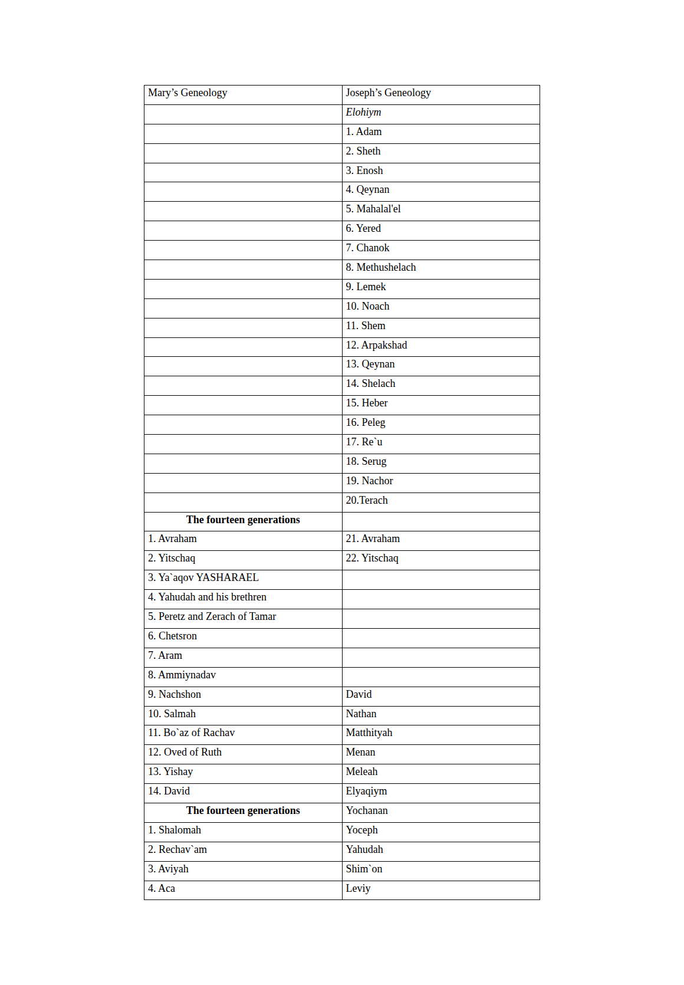| Mary’s Geneology | Joseph’s Geneology |
| | Elohiym |
| | 1. Adam |
| | 2. Sheth |
| | 3. Enosh |
| | 4. Qeynan |
| | 5. Mahalal'el |
| | 6. Yered |
| | 7. Chanok |
| | 8. Methushelach |
| | 9. Lemek |
| | 10. Noach |
| | 11. Shem |
| | 12. Arpakshad |
| | 13. Qeynan |
| | 14. Shelach |
| | 15. Heber |
| | 16. Peleg |
| | 17. Re`u |
| | 18. Serug |
| | 19. Nachor |
| | 20.Terach |
| The fourteen generations | |
| 1. Avraham | 21. Avraham |
| 2. Yitschaq | 22. Yitschaq |
| 3. Ya`aqov YASHARAEL | |
| 4. Yahudah and his brethren | |
| 5. Peretz and Zerach of Tamar | |
| 6. Chetsron | |
| 7. Aram | |
| 8. Ammiynadav | |
| 9. Nachshon | David |
| 10. Salmah | Nathan |
| 11. Bo`az of Rachav | Matthityah |
| 12. Oved of Ruth | Menan |
| 13. Yishay | Meleah |
| 14. David | Elyaqiym |
| The fourteen generations | Yochanan |
| 1. Shalomah | Yoceph |
| 2. Rechav`am | Yahudah |
| 3. Aviyah | Shim`on |
| 4. Aca | Leviy |